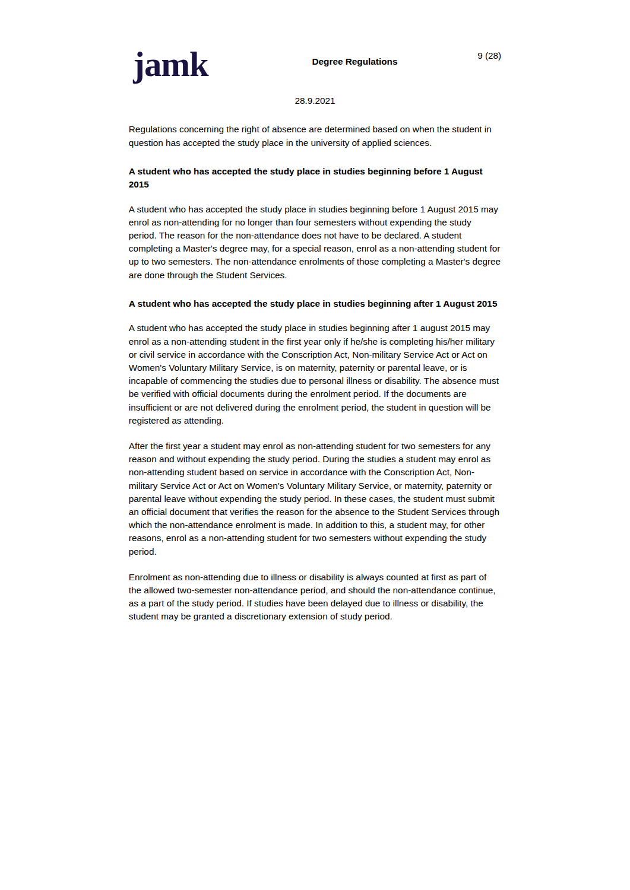9 (28)
jamk
Degree Regulations
28.9.2021
Regulations concerning the right of absence are determined based on when the student in question has accepted the study place in the university of applied sciences.
A student who has accepted the study place in studies beginning before 1 August 2015
A student who has accepted the study place in studies beginning before 1 August 2015 may enrol as non-attending for no longer than four semesters without expending the study period. The reason for the non-attendance does not have to be declared. A student completing a Master's degree may, for a special reason, enrol as a non-attending student for up to two semesters. The non-attendance enrolments of those completing a Master's degree are done through the Student Services.
A student who has accepted the study place in studies beginning after 1 August 2015
A student who has accepted the study place in studies beginning after 1 august 2015 may enrol as a non-attending student in the first year only if he/she is completing his/her military or civil service in accordance with the Conscription Act, Non-military Service Act or Act on Women's Voluntary Military Service, is on maternity, paternity or parental leave, or is incapable of commencing the studies due to personal illness or disability. The absence must be verified with official documents during the enrolment period. If the documents are insufficient or are not delivered during the enrolment period, the student in question will be registered as attending.
After the first year a student may enrol as non-attending student for two semesters for any reason and without expending the study period. During the studies a student may enrol as non-attending student based on service in accordance with the Conscription Act, Non-military Service Act or Act on Women's Voluntary Military Service, or maternity, paternity or parental leave without expending the study period. In these cases, the student must submit an official document that verifies the reason for the absence to the Student Services through which the non-attendance enrolment is made. In addition to this, a student may, for other reasons, enrol as a non-attending student for two semesters without expending the study period.
Enrolment as non-attending due to illness or disability is always counted at first as part of the allowed two-semester non-attendance period, and should the non-attendance continue, as a part of the study period. If studies have been delayed due to illness or disability, the student may be granted a discretionary extension of study period.